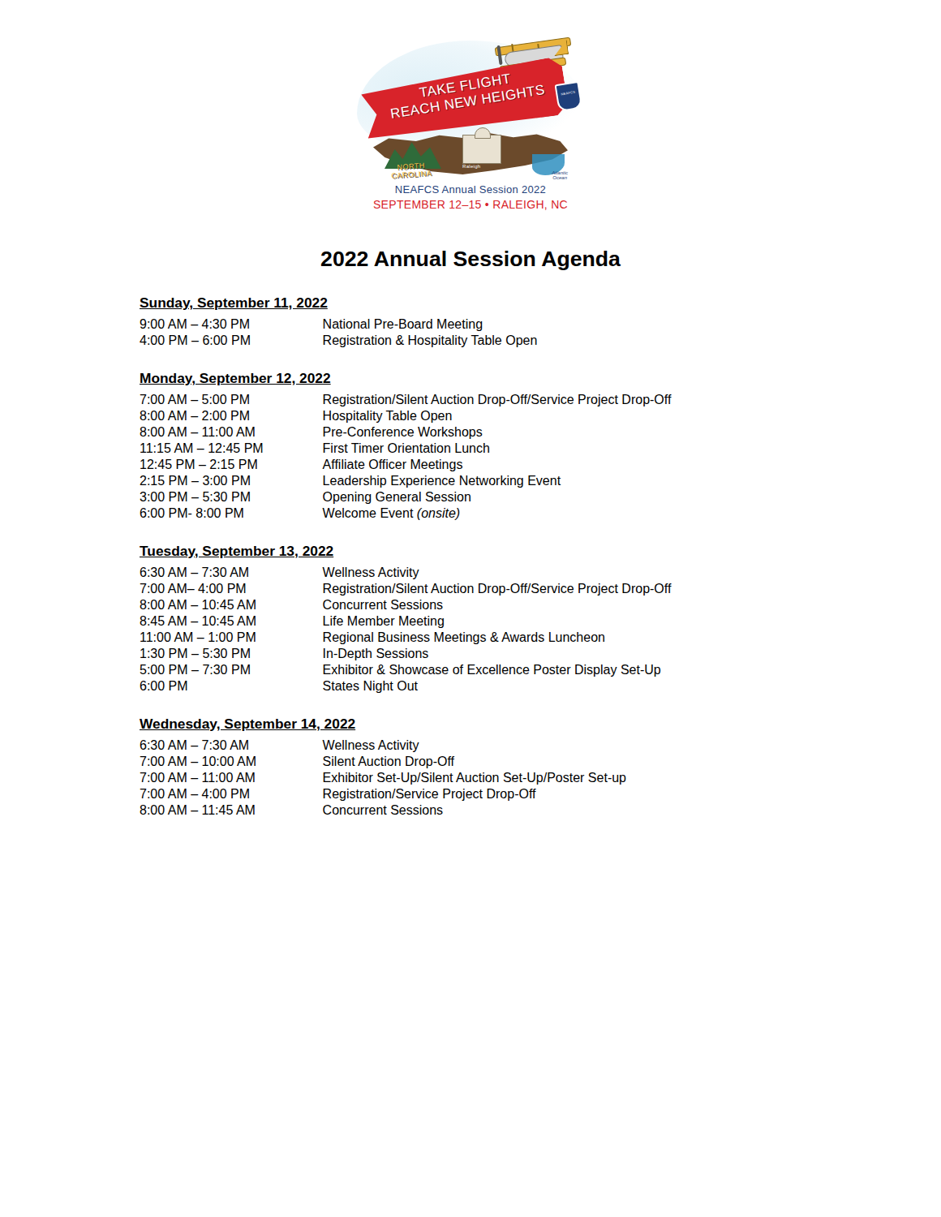TAKE FLIGHT
REACH NEW HEIGHTS
NORTH
CAROLINA
Raleigh
Atlantic
Ocean
NEAFCS Annual Session 2022
SEPTEMBER 12–15 • RALEIGH, NC
2022 Annual Session Agenda
Sunday, September 11, 2022
| 9:00 AM – 4:30 PM | National Pre-Board Meeting |
| 4:00 PM – 6:00 PM | Registration & Hospitality Table Open |
Monday, September 12, 2022
| 7:00 AM – 5:00 PM | Registration/Silent Auction Drop-Off/Service Project Drop-Off |
| 8:00 AM – 2:00 PM | Hospitality Table Open |
| 8:00 AM – 11:00 AM | Pre-Conference Workshops |
| 11:15 AM – 12:45 PM | First Timer Orientation Lunch |
| 12:45 PM – 2:15 PM | Affiliate Officer Meetings |
| 2:15 PM – 3:00 PM | Leadership Experience Networking Event |
| 3:00 PM – 5:30 PM | Opening General Session |
| 6:00 PM- 8:00 PM | Welcome Event (onsite) |
Tuesday, September 13, 2022
| 6:30 AM – 7:30 AM | Wellness Activity |
| 7:00 AM– 4:00 PM | Registration/Silent Auction Drop-Off/Service Project Drop-Off |
| 8:00 AM – 10:45 AM | Concurrent Sessions |
| 8:45 AM – 10:45 AM | Life Member Meeting |
| 11:00 AM – 1:00 PM | Regional Business Meetings & Awards Luncheon |
| 1:30 PM – 5:30 PM | In-Depth Sessions |
| 5:00 PM – 7:30 PM | Exhibitor & Showcase of Excellence Poster Display Set-Up |
| 6:00 PM | States Night Out |
Wednesday, September 14, 2022
| 6:30 AM – 7:30 AM | Wellness Activity |
| 7:00 AM – 10:00 AM | Silent Auction Drop-Off |
| 7:00 AM – 11:00 AM | Exhibitor Set-Up/Silent Auction Set-Up/Poster Set-up |
| 7:00 AM – 4:00 PM | Registration/Service Project Drop-Off |
| 8:00 AM – 11:45 AM | Concurrent Sessions |